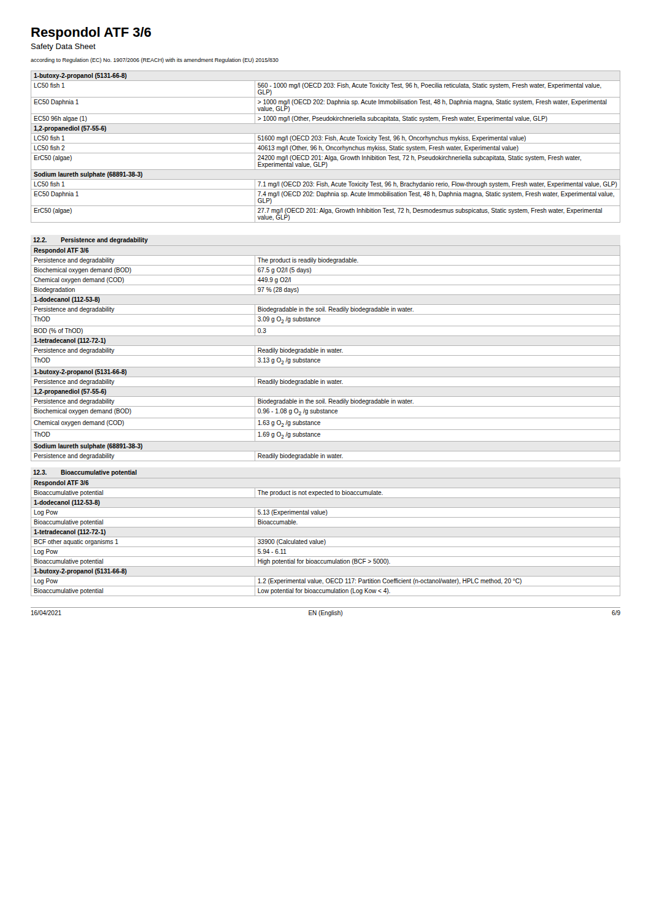Respondol ATF 3/6
Safety Data Sheet
according to Regulation (EC) No. 1907/2006 (REACH) with its amendment Regulation (EU) 2015/830
| 1-butoxy-2-propanol (5131-66-8) |
| LC50 fish 1 | 560 - 1000 mg/l (OECD 203: Fish, Acute Toxicity Test, 96 h, Poecilia reticulata, Static system, Fresh water, Experimental value, GLP) |
| EC50 Daphnia 1 | > 1000 mg/l (OECD 202: Daphnia sp. Acute Immobilisation Test, 48 h, Daphnia magna, Static system, Fresh water, Experimental value, GLP) |
| EC50 96h algae (1) | > 1000 mg/l (Other, Pseudokirchneriella subcapitata, Static system, Fresh water, Experimental value, GLP) |
| 1,2-propanediol (57-55-6) |
| LC50 fish 1 | 51600 mg/l (OECD 203: Fish, Acute Toxicity Test, 96 h, Oncorhynchus mykiss, Experimental value) |
| LC50 fish 2 | 40613 mg/l (Other, 96 h, Oncorhynchus mykiss, Static system, Fresh water, Experimental value) |
| ErC50 (algae) | 24200 mg/l (OECD 201: Alga, Growth Inhibition Test, 72 h, Pseudokirchneriella subcapitata, Static system, Fresh water, Experimental value, GLP) |
| Sodium laureth sulphate (68891-38-3) |
| LC50 fish 1 | 7.1 mg/l (OECD 203: Fish, Acute Toxicity Test, 96 h, Brachydanio rerio, Flow-through system, Fresh water, Experimental value, GLP) |
| EC50 Daphnia 1 | 7.4 mg/l (OECD 202: Daphnia sp. Acute Immobilisation Test, 48 h, Daphnia magna, Static system, Fresh water, Experimental value, GLP) |
| ErC50 (algae) | 27.7 mg/l (OECD 201: Alga, Growth Inhibition Test, 72 h, Desmodesmus subspicatus, Static system, Fresh water, Experimental value, GLP) |
12.2. Persistence and degradability
| Respondol ATF 3/6 |
| Persistence and degradability | The product is readily biodegradable. |
| Biochemical oxygen demand (BOD) | 67.5 g O2/l (5 days) |
| Chemical oxygen demand (COD) | 449.9 g O2/l |
| Biodegradation | 97 % (28 days) |
| 1-dodecanol (112-53-8) |
| Persistence and degradability | Biodegradable in the soil. Readily biodegradable in water. |
| ThOD | 3.09 g O 2 /g substance |
| BOD (% of ThOD) | 0.3 |
| 1-tetradecanol (112-72-1) |
| Persistence and degradability | Readily biodegradable in water. |
| ThOD | 3.13 g O 2 /g substance |
| 1-butoxy-2-propanol (5131-66-8) |
| Persistence and degradability | Readily biodegradable in water. |
| 1,2-propanediol (57-55-6) |
| Persistence and degradability | Biodegradable in the soil. Readily biodegradable in water. |
| Biochemical oxygen demand (BOD) | 0.96 - 1.08 g O 2 /g substance |
| Chemical oxygen demand (COD) | 1.63 g O 2 /g substance |
| ThOD | 1.69 g O 2 /g substance |
| Sodium laureth sulphate (68891-38-3) |
| Persistence and degradability | Readily biodegradable in water. |
12.3. Bioaccumulative potential
| Respondol ATF 3/6 |
| Bioaccumulative potential | The product is not expected to bioaccumulate. |
| 1-dodecanol (112-53-8) |
| Log Pow | 5.13 (Experimental value) |
| Bioaccumulative potential | Bioaccumable. |
| 1-tetradecanol (112-72-1) |
| BCF other aquatic organisms 1 | 33900 (Calculated value) |
| Log Pow | 5.94 - 6.11 |
| Bioaccumulative potential | High potential for bioaccumulation (BCF > 5000). |
| 1-butoxy-2-propanol (5131-66-8) |
| Log Pow | 1.2 (Experimental value, OECD 117: Partition Coefficient (n-octanol/water), HPLC method, 20 °C) |
| Bioaccumulative potential | Low potential for bioaccumulation (Log Kow < 4). |
16/04/2021
EN (English)
6/9